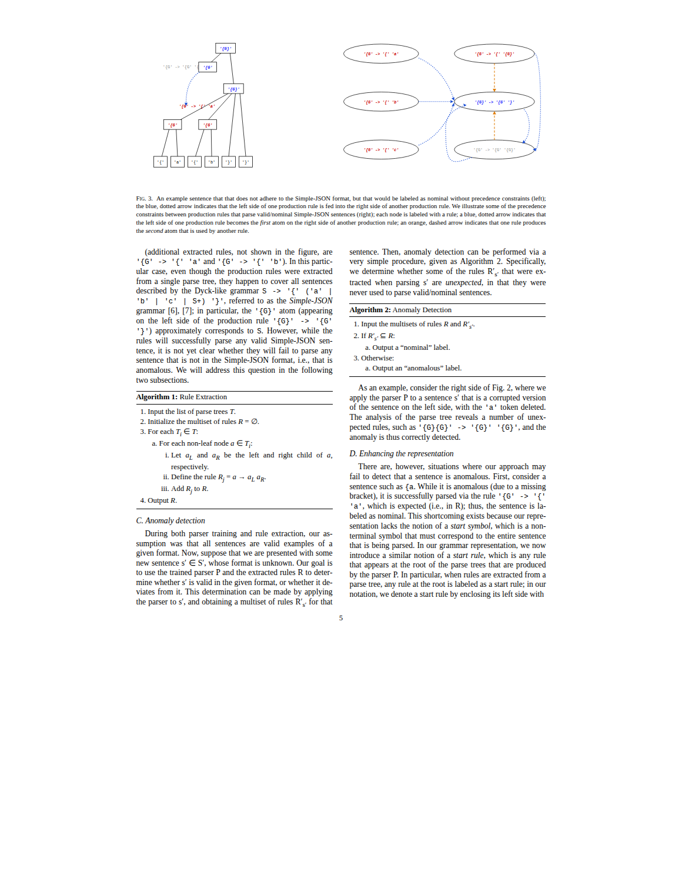'{G}' '{G' -> '{G' '{G}' '{G' '{G}' '{G' -> '{' 'a' '{G' '{G' '{' 'a' '{' 'b' '}' '}'
'{G' -> '{' 'a' '{G' -> '{' 'b' '{G' -> '{' 'c' '{G' -> '{' '{G}' '{G}' -> '{G' '}' '{G' -> '{G' '{G}'
Fig. 3. An example sentence that that does not adhere to the Simple-JSON format, but that would be labeled as nominal without precedence constraints (left); the blue, dotted arrow indicates that the left side of one production rule is fed into the right side of another production rule. We illustrate some of the precedence constraints between production rules that parse valid/nominal Simple-JSON sentences (right); each node is labeled with a rule; a blue, dotted arrow indicates that the left side of one production rule becomes the first atom on the right side of another production rule; an orange, dashed arrow indicates that one rule produces the second atom that is used by another rule.
(additional extracted rules, not shown in the figure, are '{G' -> '{' 'a' and '{G' -> '{' 'b'). In this particular case, even though the production rules were extracted from a single parse tree, they happen to cover all sentences described by the Dyck-like grammar S -> '{' ('a' | 'b' | 'c' | S+) '}', referred to as the Simple-JSON grammar [6], [7]; in particular, the '{G}' atom (appearing on the left side of the production rule '{G}' -> '{G' '}') approximately corresponds to S. However, while the rules will successfully parse any valid Simple-JSON sentence, it is not yet clear whether they will fail to parse any sentence that is not in the Simple-JSON format, i.e., that is anomalous. We will address this question in the following two subsections.
Algorithm 1: Rule Extraction
Input the list of parse trees T.
Initialize the multiset of rules R = ∅.
For each Ti ∈ T:
For each non-leaf node a ∈ Ti:
Let aL and aR be the left and right child of a, respectively.
Define the rule Rj = a → aL aR.
Add Rj to R.
Output R.
C. Anomaly detection
During both parser training and rule extraction, our assumption was that all sentences are valid examples of a given format. Now, suppose that we are presented with some new sentence s′ ∈ S′, whose format is unknown. Our goal is to use the trained parser P and the extracted rules R to determine whether s′ is valid in the given format, or whether it deviates from it. This determination can be made by applying the parser to s′, and obtaining a multiset of rules R′s′ for that sentence. Then, anomaly detection can be performed via a very simple procedure, given as Algorithm 2. Specifically, we determine whether some of the rules R′s′ that were extracted when parsing s′ are unexpected, in that they were never used to parse valid/nominal sentences.
Algorithm 2: Anomaly Detection
Input the multisets of rules R and R′s′.
If R′s′ ⊆ R:
Output a “nominal” label.
Otherwise:
Output an “anomalous” label.
As an example, consider the right side of Fig. 2, where we apply the parser P to a sentence s′ that is a corrupted version of the sentence on the left side, with the 'a' token deleted. The analysis of the parse tree reveals a number of unexpected rules, such as '{G}{G}' -> '{G}' '{G}', and the anomaly is thus correctly detected.
D. Enhancing the representation
There are, however, situations where our approach may fail to detect that a sentence is anomalous. First, consider a sentence such as {a. While it is anomalous (due to a missing bracket), it is successfully parsed via the rule '{G' -> '{' 'a', which is expected (i.e., in R); thus, the sentence is labeled as nominal. This shortcoming exists because our representation lacks the notion of a start symbol, which is a nonterminal symbol that must correspond to the entire sentence that is being parsed. In our grammar representation, we now introduce a similar notion of a start rule, which is any rule that appears at the root of the parse trees that are produced by the parser P. In particular, when rules are extracted from a parse tree, any rule at the root is labeled as a start rule; in our notation, we denote a start rule by enclosing its left side with
5